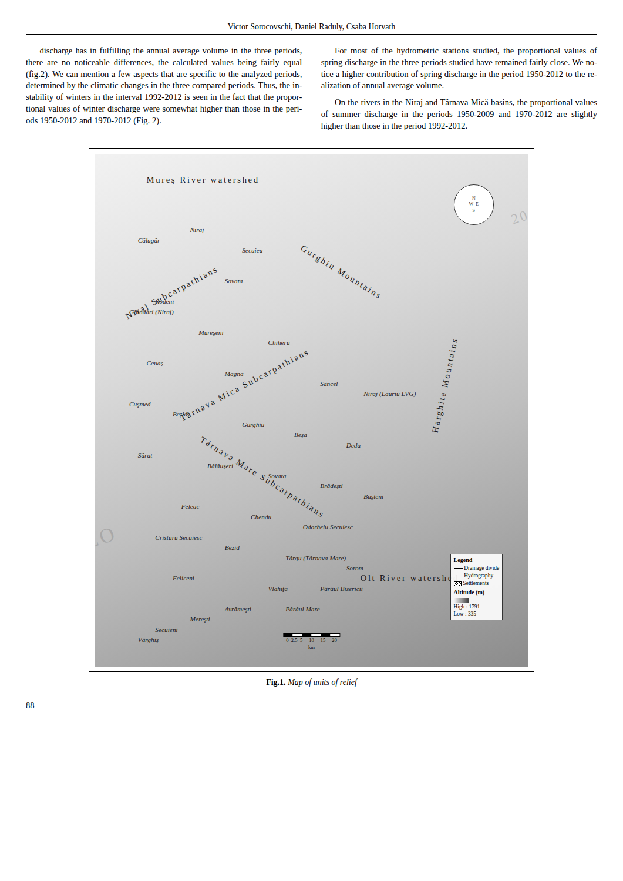Victor Sorocovschi, Daniel Raduly, Csaba Horvath
discharge has in fulfilling the annual average volume in the three periods, there are no noticeable differences, the calculated values being fairly equal (fig.2). We can mention a few aspects that are specific to the analyzed periods, determined by the climatic changes in the three compared periods. Thus, the instability of winters in the interval 1992-2012 is seen in the fact that the proportional values of winter discharge were somewhat higher than those in the periods 1950-2012 and 1970-2012 (Fig. 2).
For most of the hydrometric stations studied, the proportional values of spring discharge in the three periods studied have remained fairly close. We notice a higher contribution of spring discharge in the period 1950-2012 to the realization of annual average volume.
On the rivers in the Niraj and Târnava Mică basins, the proportional values of summer discharge in the periods 1950-2009 and 1970-2012 are slightly higher than those in the period 1992-2012.
GEO 2015 Mureş River watershed Niraj Subcarpathians Gurghiu Mountains Târnava Mica Subcarpathians Harghita Mountains Târnava Mare Subcarpathians Olt River watershed Niraj Călugăr Secuieu Sovata Rodeni Ghindari (Niraj) Mureşeni Chiheru Ceuaş Magna Sâncel Niraj (Lăuriu LVG) Cuşmed Bezid Gurghiu Beşa Deda Sărat Bălăuşeri Sovata Brădeşti Buşteni Feleac Chendu Odorheiu Secuiesc Cristuru Secuiesc Bezid Târgu (Târnava Mare) Sorom Feliceni Vlăhiţa Pârâul Bisericii Avrămeşti Pârâul Mare Mereşti Secuieni Vârghiş
N
W E
S
Legend
Drainage divide
Hydrography
Settlements
Altitude (m)
High : 1791
Low : 335
0 2.5 5 10 15 20
km
Fig.1. Map of units of relief
88